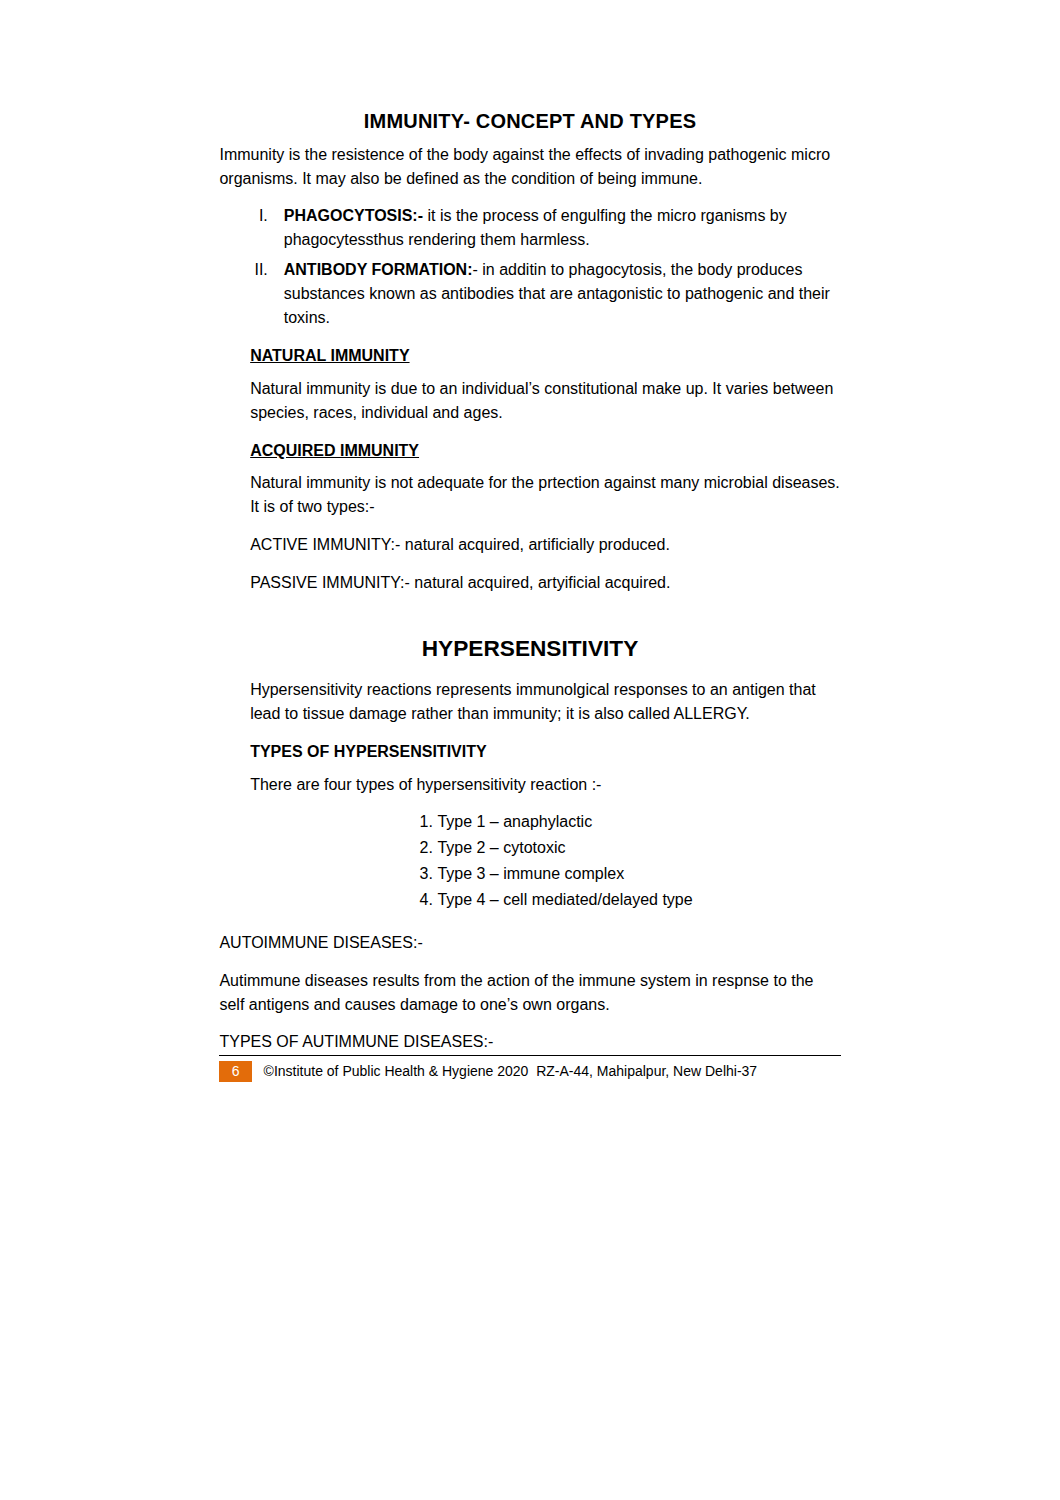IMMUNITY- CONCEPT AND TYPES
Immunity is the resistence of the body against the effects of invading pathogenic micro organisms. It may also be defined as the condition of being immune.
PHAGOCYTOSIS:- it is the process of engulfing the micro rganisms by phagocytessthus rendering them harmless.
ANTIBODY FORMATION:- in additin to phagocytosis, the body produces substances known as antibodies that are antagonistic to pathogenic and their toxins.
NATURAL IMMUNITY
Natural immunity is due to an individual’s constitutional make up. It varies between species, races, individual and ages.
ACQUIRED IMMUNITY
Natural immunity is not adequate for the prtection against many microbial diseases. It is of two types:-
ACTIVE IMMUNITY:- natural acquired, artificially produced.
PASSIVE IMMUNITY:- natural acquired, artyificial acquired.
HYPERSENSITIVITY
Hypersensitivity reactions represents immunolgical responses to an antigen that lead to tissue damage rather than immunity; it is also called ALLERGY.
TYPES OF HYPERSENSITIVITY
There are four types of hypersensitivity reaction :-
Type 1 – anaphylactic
Type 2 – cytotoxic
Type 3 – immune complex
Type 4 – cell mediated/delayed type
AUTOIMMUNE DISEASES:-
Autimmune diseases results from the action of the immune system in respnse to the self antigens and causes damage to one’s own organs.
TYPES OF AUTIMMUNE DISEASES:-
6©Institute of Public Health & Hygiene 2020 RZ-A-44, Mahipalpur, New Delhi-37